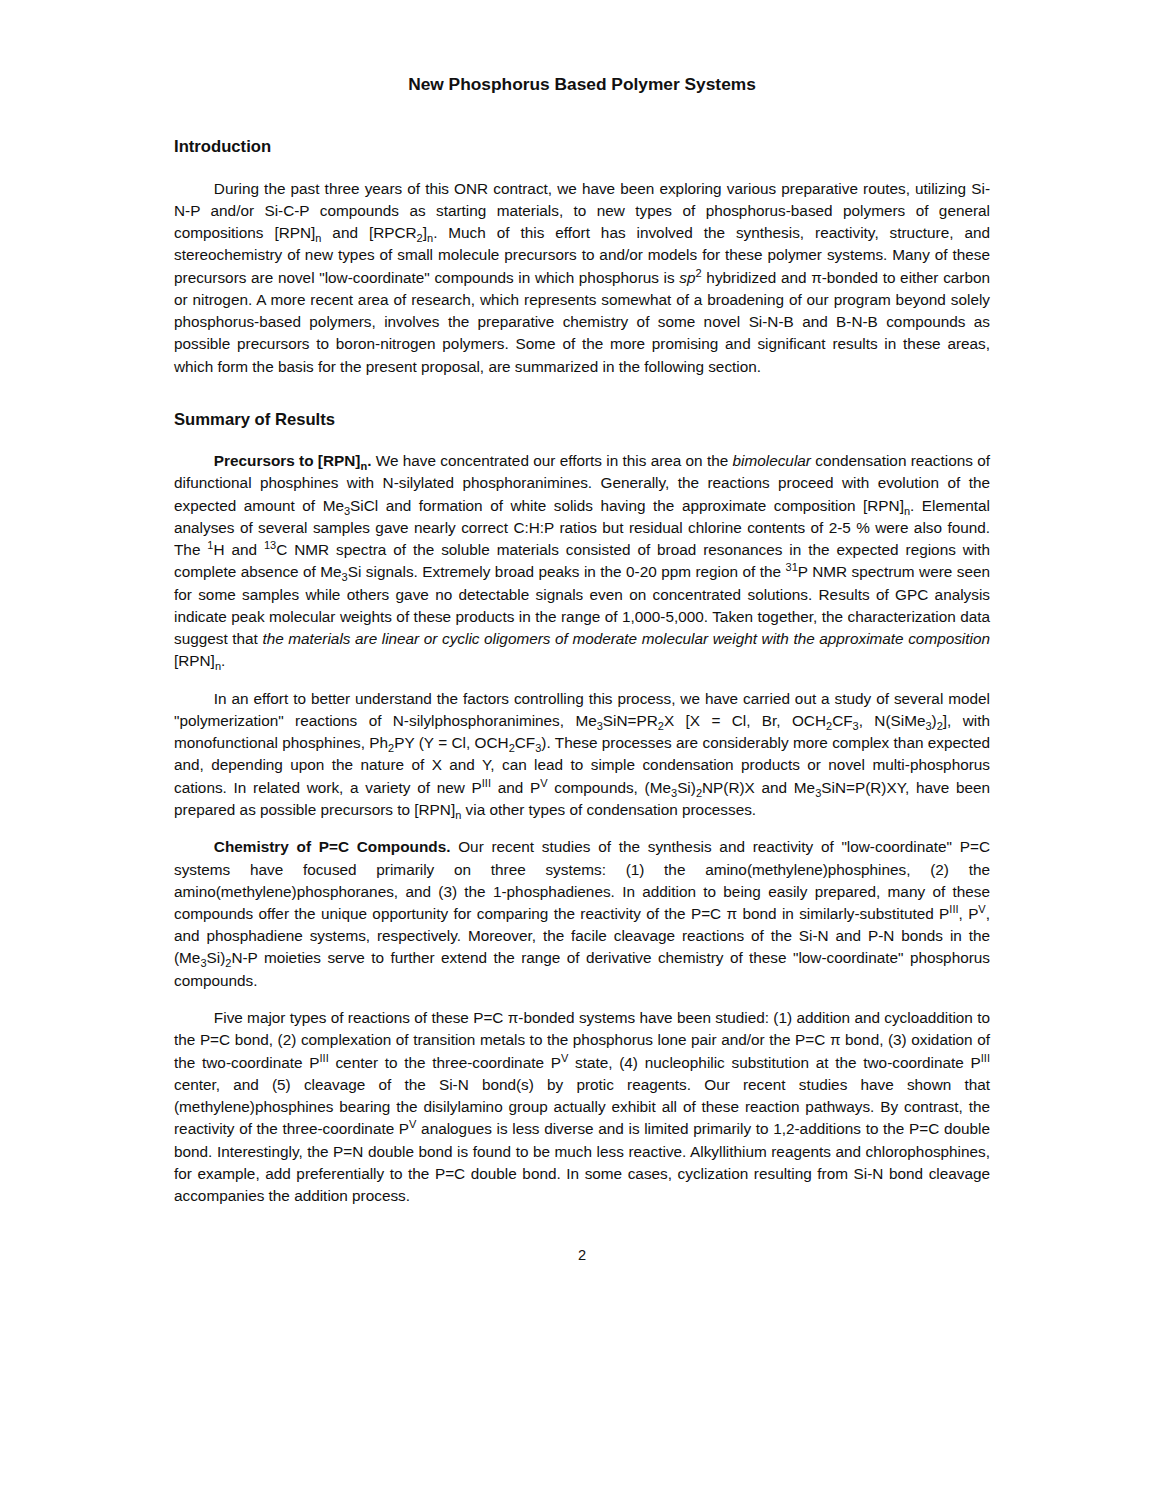New Phosphorus Based Polymer Systems
Introduction
During the past three years of this ONR contract, we have been exploring various preparative routes, utilizing Si-N-P and/or Si-C-P compounds as starting materials, to new types of phosphorus-based polymers of general compositions [RPN]n and [RPCR2]n. Much of this effort has involved the synthesis, reactivity, structure, and stereochemistry of new types of small molecule precursors to and/or models for these polymer systems. Many of these precursors are novel "low-coordinate" compounds in which phosphorus is sp2 hybridized and π-bonded to either carbon or nitrogen. A more recent area of research, which represents somewhat of a broadening of our program beyond solely phosphorus-based polymers, involves the preparative chemistry of some novel Si-N-B and B-N-B compounds as possible precursors to boron-nitrogen polymers. Some of the more promising and significant results in these areas, which form the basis for the present proposal, are summarized in the following section.
Summary of Results
Precursors to [RPN]n. We have concentrated our efforts in this area on the bimolecular condensation reactions of difunctional phosphines with N-silylated phosphoranimines. Generally, the reactions proceed with evolution of the expected amount of Me3SiCl and formation of white solids having the approximate composition [RPN]n. Elemental analyses of several samples gave nearly correct C:H:P ratios but residual chlorine contents of 2-5 % were also found. The 1H and 13C NMR spectra of the soluble materials consisted of broad resonances in the expected regions with complete absence of Me3Si signals. Extremely broad peaks in the 0-20 ppm region of the 31P NMR spectrum were seen for some samples while others gave no detectable signals even on concentrated solutions. Results of GPC analysis indicate peak molecular weights of these products in the range of 1,000-5,000. Taken together, the characterization data suggest that the materials are linear or cyclic oligomers of moderate molecular weight with the approximate composition [RPN]n.
In an effort to better understand the factors controlling this process, we have carried out a study of several model "polymerization" reactions of N-silylphosphoranimines, Me3SiN=PR2X [X = Cl, Br, OCH2CF3, N(SiMe3)2], with monofunctional phosphines, Ph2PY (Y = Cl, OCH2CF3). These processes are considerably more complex than expected and, depending upon the nature of X and Y, can lead to simple condensation products or novel multi-phosphorus cations. In related work, a variety of new PIII and PV compounds, (Me3Si)2NP(R)X and Me3SiN=P(R)XY, have been prepared as possible precursors to [RPN]n via other types of condensation processes.
Chemistry of P=C Compounds. Our recent studies of the synthesis and reactivity of "low-coordinate" P=C systems have focused primarily on three systems: (1) the amino(methylene)phosphines, (2) the amino(methylene)phosphoranes, and (3) the 1-phosphadienes. In addition to being easily prepared, many of these compounds offer the unique opportunity for comparing the reactivity of the P=C π bond in similarly-substituted PIII, PV, and phosphadiene systems, respectively. Moreover, the facile cleavage reactions of the Si-N and P-N bonds in the (Me3Si)2N-P moieties serve to further extend the range of derivative chemistry of these "low-coordinate" phosphorus compounds.
Five major types of reactions of these P=C π-bonded systems have been studied: (1) addition and cycloaddition to the P=C bond, (2) complexation of transition metals to the phosphorus lone pair and/or the P=C π bond, (3) oxidation of the two-coordinate PIII center to the three-coordinate PV state, (4) nucleophilic substitution at the two-coordinate PIII center, and (5) cleavage of the Si-N bond(s) by protic reagents. Our recent studies have shown that (methylene)phosphines bearing the disilylamino group actually exhibit all of these reaction pathways. By contrast, the reactivity of the three-coordinate PV analogues is less diverse and is limited primarily to 1,2-additions to the P=C double bond. Interestingly, the P=N double bond is found to be much less reactive. Alkyllithium reagents and chlorophosphines, for example, add preferentially to the P=C double bond. In some cases, cyclization resulting from Si-N bond cleavage accompanies the addition process.
2